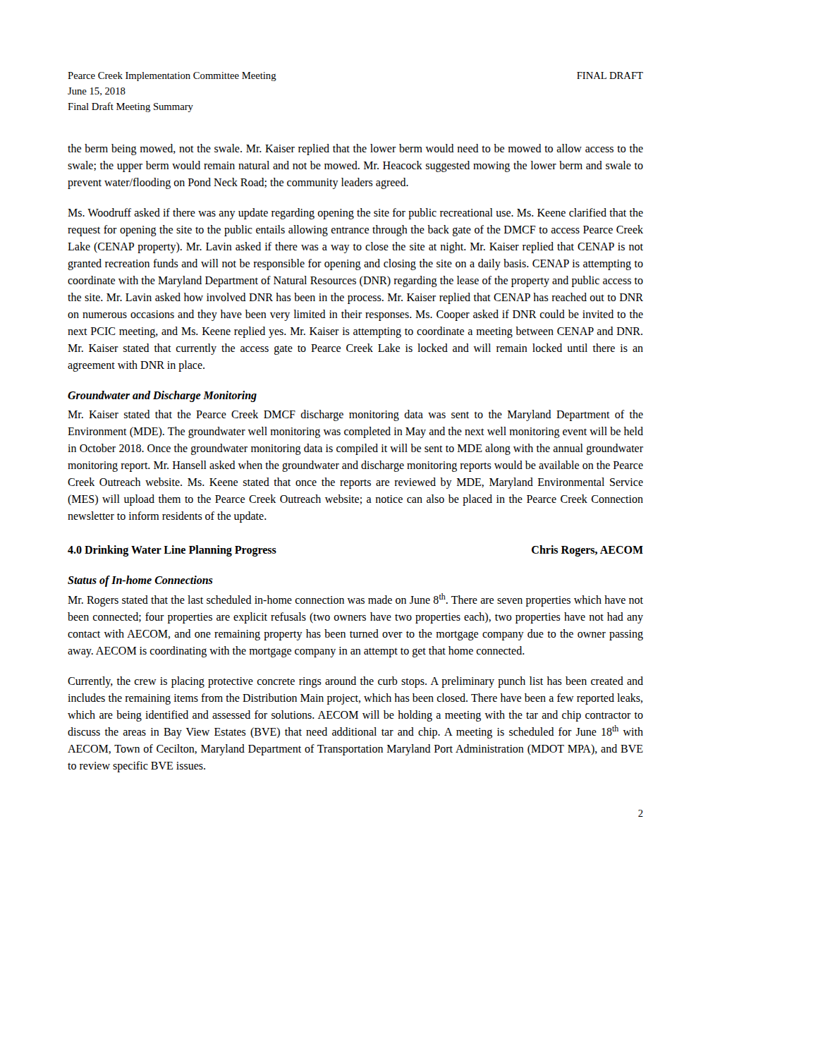Pearce Creek Implementation Committee Meeting
June 15, 2018
Final Draft Meeting Summary
FINAL DRAFT
the berm being mowed, not the swale. Mr. Kaiser replied that the lower berm would need to be mowed to allow access to the swale; the upper berm would remain natural and not be mowed. Mr. Heacock suggested mowing the lower berm and swale to prevent water/flooding on Pond Neck Road; the community leaders agreed.
Ms. Woodruff asked if there was any update regarding opening the site for public recreational use. Ms. Keene clarified that the request for opening the site to the public entails allowing entrance through the back gate of the DMCF to access Pearce Creek Lake (CENAP property). Mr. Lavin asked if there was a way to close the site at night. Mr. Kaiser replied that CENAP is not granted recreation funds and will not be responsible for opening and closing the site on a daily basis. CENAP is attempting to coordinate with the Maryland Department of Natural Resources (DNR) regarding the lease of the property and public access to the site. Mr. Lavin asked how involved DNR has been in the process. Mr. Kaiser replied that CENAP has reached out to DNR on numerous occasions and they have been very limited in their responses. Ms. Cooper asked if DNR could be invited to the next PCIC meeting, and Ms. Keene replied yes. Mr. Kaiser is attempting to coordinate a meeting between CENAP and DNR. Mr. Kaiser stated that currently the access gate to Pearce Creek Lake is locked and will remain locked until there is an agreement with DNR in place.
Groundwater and Discharge Monitoring
Mr. Kaiser stated that the Pearce Creek DMCF discharge monitoring data was sent to the Maryland Department of the Environment (MDE). The groundwater well monitoring was completed in May and the next well monitoring event will be held in October 2018. Once the groundwater monitoring data is compiled it will be sent to MDE along with the annual groundwater monitoring report. Mr. Hansell asked when the groundwater and discharge monitoring reports would be available on the Pearce Creek Outreach website. Ms. Keene stated that once the reports are reviewed by MDE, Maryland Environmental Service (MES) will upload them to the Pearce Creek Outreach website; a notice can also be placed in the Pearce Creek Connection newsletter to inform residents of the update.
4.0 Drinking Water Line Planning Progress Chris Rogers, AECOM
Status of In-home Connections
Mr. Rogers stated that the last scheduled in-home connection was made on June 8th. There are seven properties which have not been connected; four properties are explicit refusals (two owners have two properties each), two properties have not had any contact with AECOM, and one remaining property has been turned over to the mortgage company due to the owner passing away. AECOM is coordinating with the mortgage company in an attempt to get that home connected.
Currently, the crew is placing protective concrete rings around the curb stops. A preliminary punch list has been created and includes the remaining items from the Distribution Main project, which has been closed. There have been a few reported leaks, which are being identified and assessed for solutions. AECOM will be holding a meeting with the tar and chip contractor to discuss the areas in Bay View Estates (BVE) that need additional tar and chip. A meeting is scheduled for June 18th with AECOM, Town of Cecilton, Maryland Department of Transportation Maryland Port Administration (MDOT MPA), and BVE to review specific BVE issues.
2